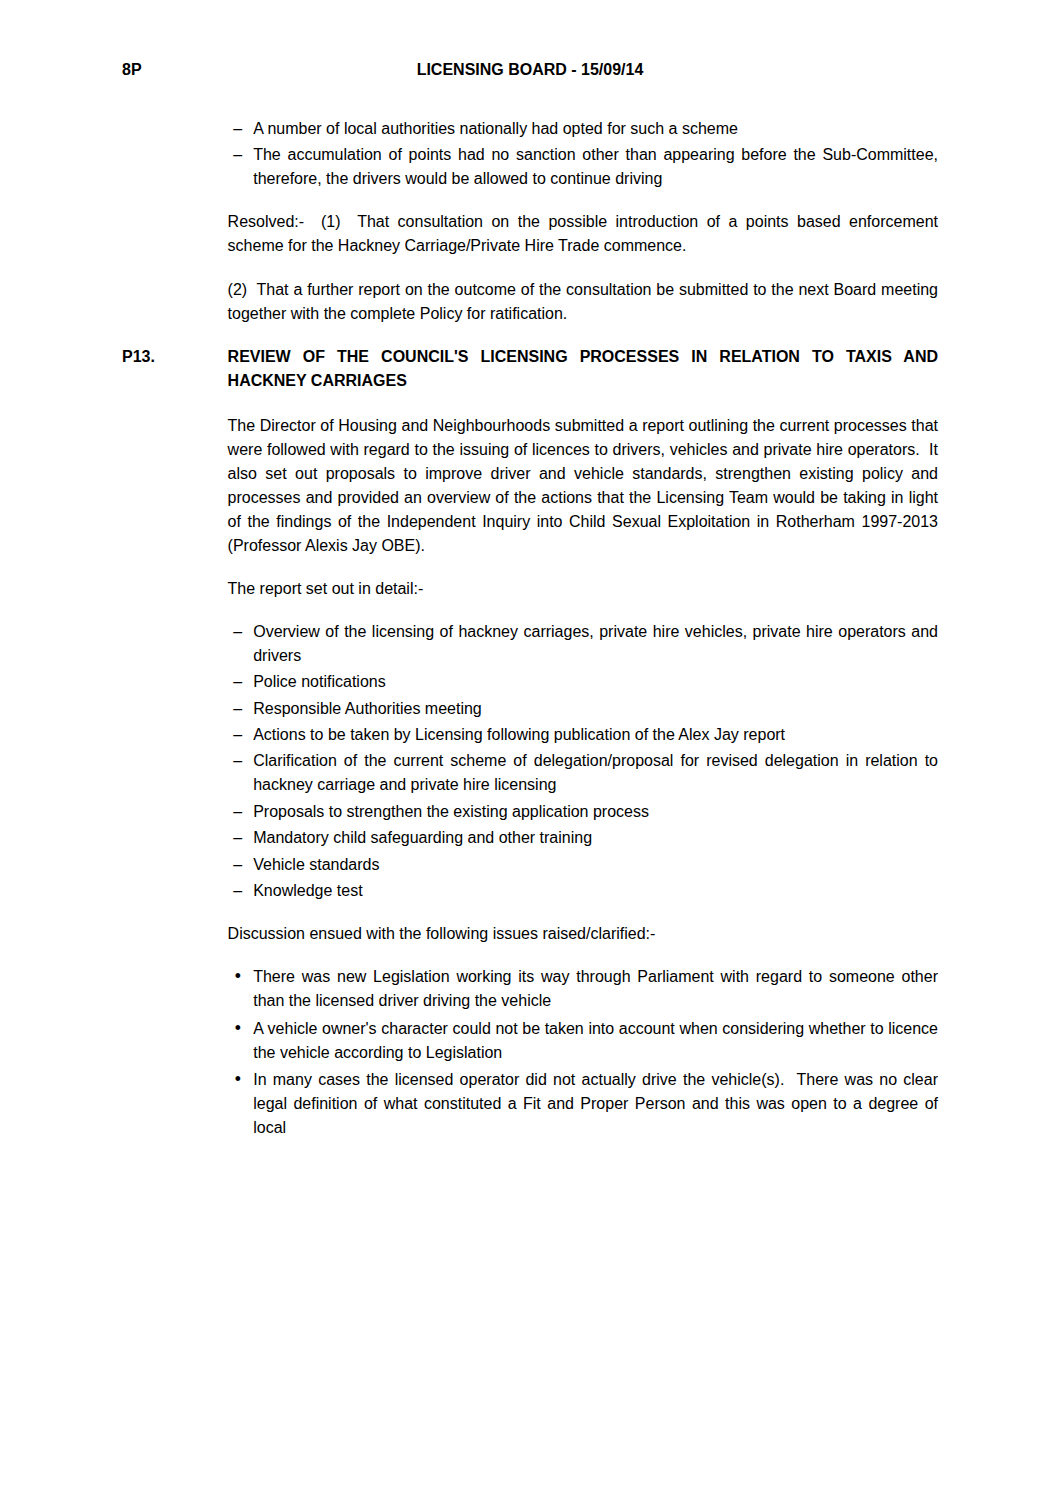8P
LICENSING BOARD - 15/09/14
A number of local authorities nationally had opted for such a scheme
The accumulation of points had no sanction other than appearing before the Sub-Committee, therefore, the drivers would be allowed to continue driving
Resolved:- (1) That consultation on the possible introduction of a points based enforcement scheme for the Hackney Carriage/Private Hire Trade commence.
(2) That a further report on the outcome of the consultation be submitted to the next Board meeting together with the complete Policy for ratification.
P13.
Review of the Council's Licensing Processes in Relation to Taxis and Hackney Carriages
The Director of Housing and Neighbourhoods submitted a report outlining the current processes that were followed with regard to the issuing of licences to drivers, vehicles and private hire operators. It also set out proposals to improve driver and vehicle standards, strengthen existing policy and processes and provided an overview of the actions that the Licensing Team would be taking in light of the findings of the Independent Inquiry into Child Sexual Exploitation in Rotherham 1997-2013 (Professor Alexis Jay OBE).
The report set out in detail:-
Overview of the licensing of hackney carriages, private hire vehicles, private hire operators and drivers
Police notifications
Responsible Authorities meeting
Actions to be taken by Licensing following publication of the Alex Jay report
Clarification of the current scheme of delegation/proposal for revised delegation in relation to hackney carriage and private hire licensing
Proposals to strengthen the existing application process
Mandatory child safeguarding and other training
Vehicle standards
Knowledge test
Discussion ensued with the following issues raised/clarified:-
There was new Legislation working its way through Parliament with regard to someone other than the licensed driver driving the vehicle
A vehicle owner's character could not be taken into account when considering whether to licence the vehicle according to Legislation
In many cases the licensed operator did not actually drive the vehicle(s). There was no clear legal definition of what constituted a Fit and Proper Person and this was open to a degree of local